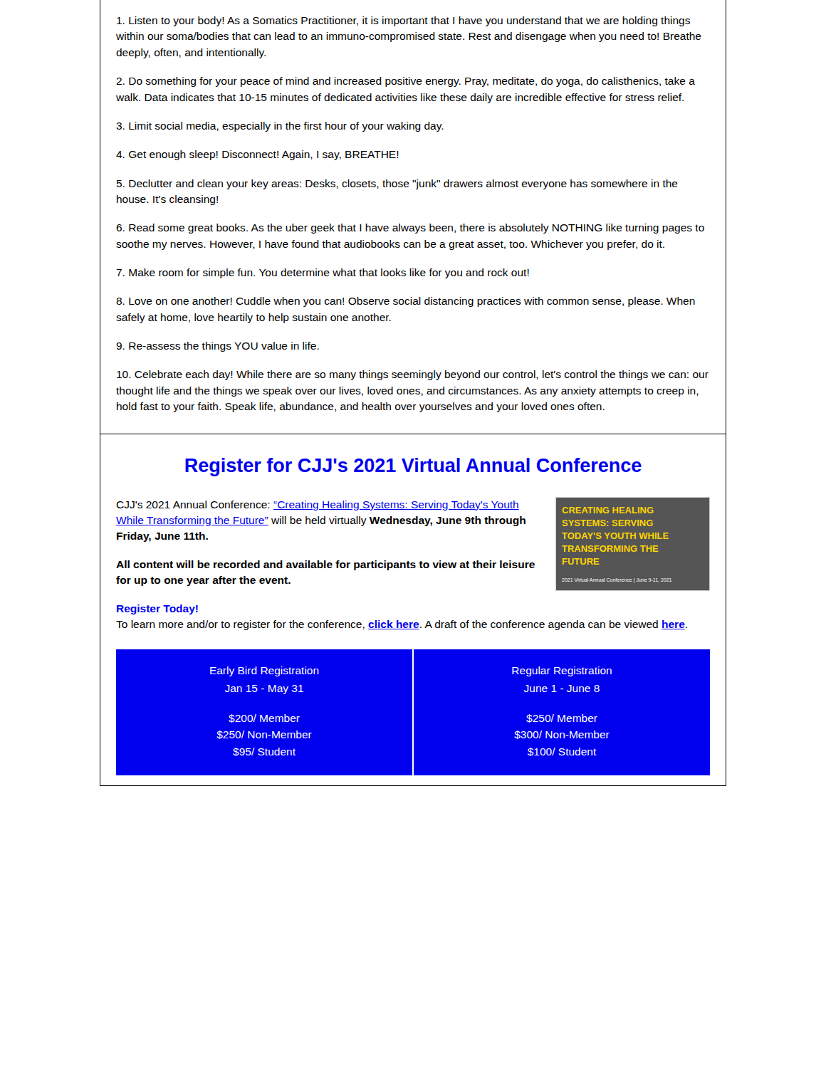1. Listen to your body! As a Somatics Practitioner, it is important that I have you understand that we are holding things within our soma/bodies that can lead to an immuno-compromised state. Rest and disengage when you need to! Breathe deeply, often, and intentionally.
2. Do something for your peace of mind and increased positive energy. Pray, meditate, do yoga, do calisthenics, take a walk. Data indicates that 10-15 minutes of dedicated activities like these daily are incredible effective for stress relief.
3. Limit social media, especially in the first hour of your waking day.
4. Get enough sleep! Disconnect! Again, I say, BREATHE!
5. Declutter and clean your key areas: Desks, closets, those "junk" drawers almost everyone has somewhere in the house. It's cleansing!
6. Read some great books. As the uber geek that I have always been, there is absolutely NOTHING like turning pages to soothe my nerves. However, I have found that audiobooks can be a great asset, too. Whichever you prefer, do it.
7. Make room for simple fun. You determine what that looks like for you and rock out!
8. Love on one another! Cuddle when you can! Observe social distancing practices with common sense, please. When safely at home, love heartily to help sustain one another.
9. Re-assess the things YOU value in life.
10. Celebrate each day! While there are so many things seemingly beyond our control, let's control the things we can: our thought life and the things we speak over our lives, loved ones, and circumstances. As any anxiety attempts to creep in, hold fast to your faith. Speak life, abundance, and health over yourselves and your loved ones often.
Register for CJJ's 2021 Virtual Annual Conference
CJJ's 2021 Annual Conference: “Creating Healing Systems: Serving Today's Youth While Transforming the Future” will be held virtually Wednesday, June 9th through Friday, June 11th.
All content will be recorded and available for participants to view at their leisure for up to one year after the event.
Register Today!
To learn more and/or to register for the conference, click here. A draft of the conference agenda can be viewed here.
| Early Bird Registration Jan 15 - May 31 $200/ Member $250/ Non-Member $95/ Student | Regular Registration June 1 - June 8 $250/ Member $300/ Non-Member $100/ Student |